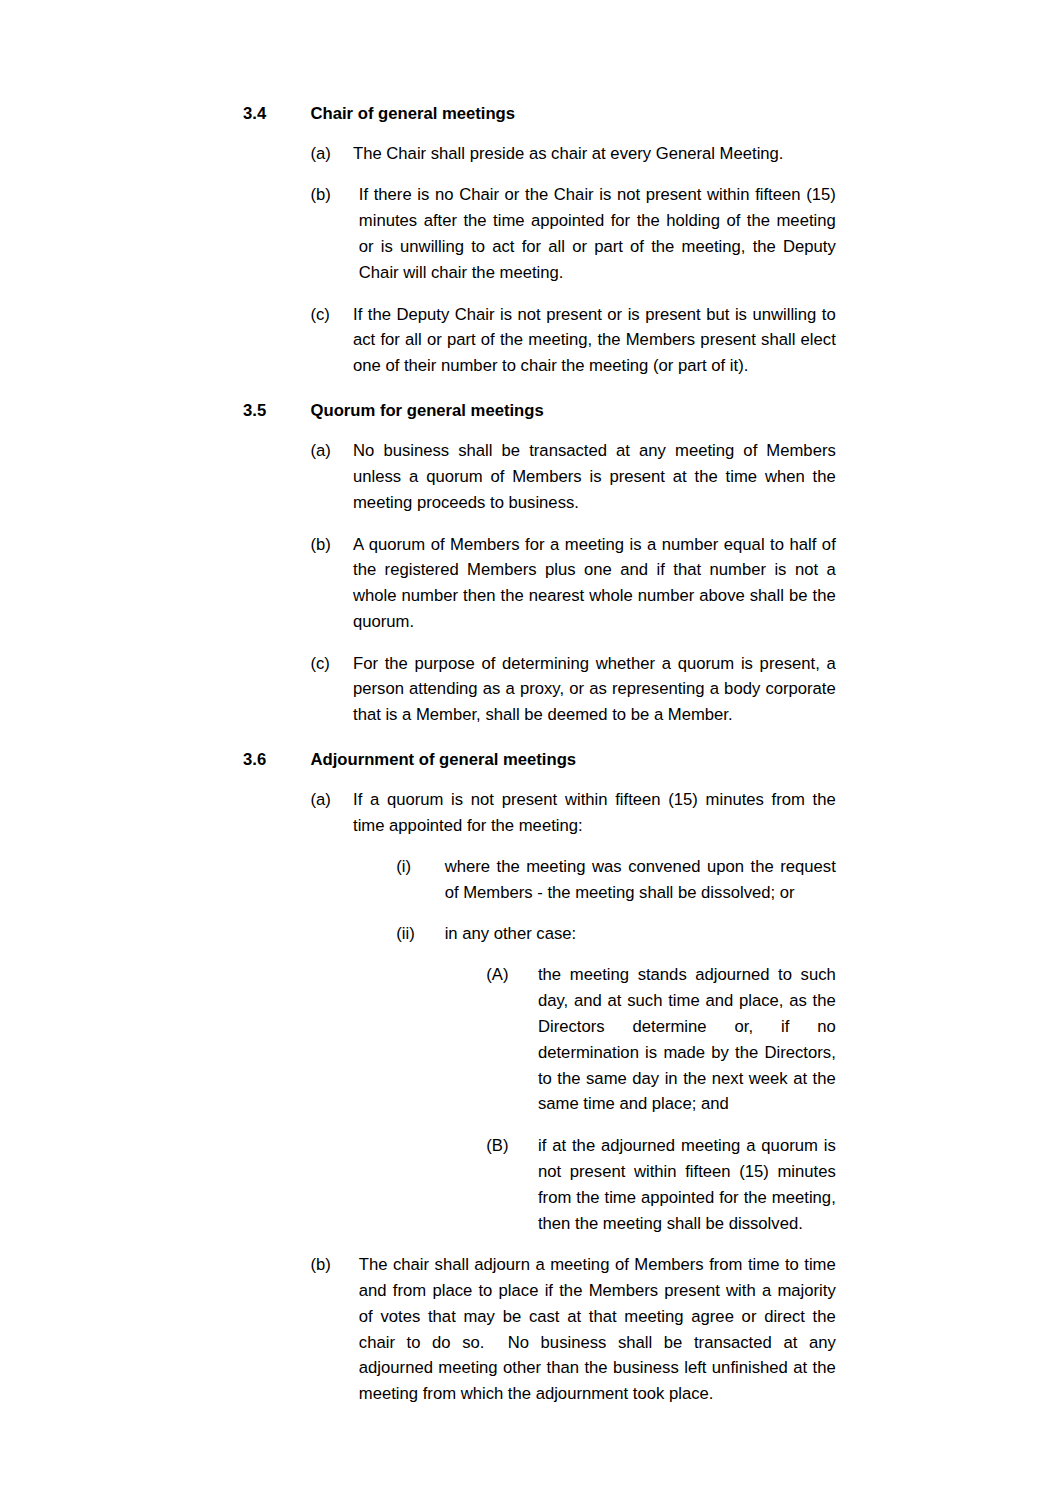3.4 Chair of general meetings
(a) The Chair shall preside as chair at every General Meeting.
(b) If there is no Chair or the Chair is not present within fifteen (15) minutes after the time appointed for the holding of the meeting or is unwilling to act for all or part of the meeting, the Deputy Chair will chair the meeting.
(c) If the Deputy Chair is not present or is present but is unwilling to act for all or part of the meeting, the Members present shall elect one of their number to chair the meeting (or part of it).
3.5 Quorum for general meetings
(a) No business shall be transacted at any meeting of Members unless a quorum of Members is present at the time when the meeting proceeds to business.
(b) A quorum of Members for a meeting is a number equal to half of the registered Members plus one and if that number is not a whole number then the nearest whole number above shall be the quorum.
(c) For the purpose of determining whether a quorum is present, a person attending as a proxy, or as representing a body corporate that is a Member, shall be deemed to be a Member.
3.6 Adjournment of general meetings
(a) If a quorum is not present within fifteen (15) minutes from the time appointed for the meeting:
(i) where the meeting was convened upon the request of Members - the meeting shall be dissolved; or
(ii) in any other case:
(A) the meeting stands adjourned to such day, and at such time and place, as the Directors determine or, if no determination is made by the Directors, to the same day in the next week at the same time and place; and
(B) if at the adjourned meeting a quorum is not present within fifteen (15) minutes from the time appointed for the meeting, then the meeting shall be dissolved.
(b) The chair shall adjourn a meeting of Members from time to time and from place to place if the Members present with a majority of votes that may be cast at that meeting agree or direct the chair to do so. No business shall be transacted at any adjourned meeting other than the business left unfinished at the meeting from which the adjournment took place.